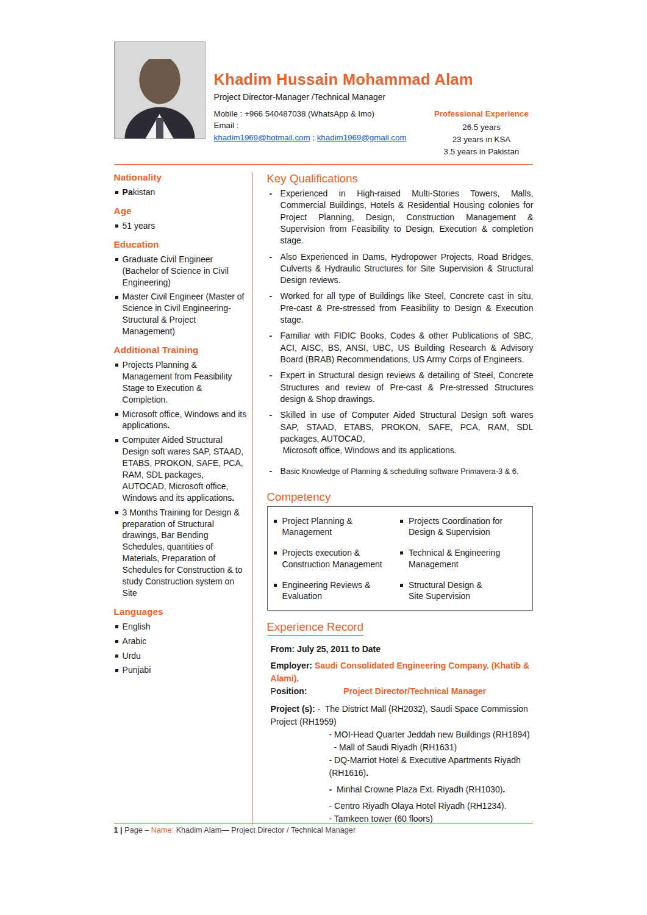Khadim Hussain Mohammad Alam
Project Director-Manager /Technical Manager
Mobile : +966 540487038 (WhatsApp & Imo)
Email :
khadim1969@hotmail.com ; khadim1969@gmail.com
Professional Experience
26.5 years
23 years in KSA
3.5 years in Pakistan
Nationality
Pakistan
Age
51 years
Education
Graduate Civil Engineer (Bachelor of Science in Civil Engineering)
Master Civil Engineer (Master of Science in Civil Engineering-Structural & Project Management)
Additional Training
Projects Planning & Management from Feasibility Stage to Execution & Completion.
Microsoft office, Windows and its applications.
Computer Aided Structural Design soft wares SAP, STAAD, ETABS, PROKON, SAFE, PCA, RAM, SDL packages, AUTOCAD, Microsoft office, Windows and its applications.
3 Months Training for Design & preparation of Structural drawings, Bar Bending Schedules, quantities of Materials, Preparation of Schedules for Construction & to study Construction system on Site
Languages
English
Arabic
Urdu
Punjabi
Key Qualifications
Experienced in High-raised Multi-Stories Towers, Malls, Commercial Buildings, Hotels & Residential Housing colonies for Project Planning, Design, Construction Management & Supervision from Feasibility to Design, Execution & completion stage.
Also Experienced in Dams, Hydropower Projects, Road Bridges, Culverts & Hydraulic Structures for Site Supervision & Structural Design reviews.
Worked for all type of Buildings like Steel, Concrete cast in situ, Pre-cast & Pre-stressed from Feasibility to Design & Execution stage.
Familiar with FIDIC Books, Codes & other Publications of SBC, ACI, AISC, BS, ANSI, UBC, US Building Research & Advisory Board (BRAB) Recommendations, US Army Corps of Engineers.
Expert in Structural design reviews & detailing of Steel, Concrete Structures and review of Pre-cast & Pre-stressed Structures design & Shop drawings.
Skilled in use of Computer Aided Structural Design soft wares SAP, STAAD, ETABS, PROKON, SAFE, PCA, RAM, SDL packages, AUTOCAD,
Microsoft office, Windows and its applications.
Basic Knowledge of Planning & scheduling software Primavera-3 & 6.
Competency
| Project Planning & Management | Projects Coordination for Design & Supervision |
| Projects execution & Construction Management | Technical & Engineering Management |
| Engineering Reviews & Evaluation | Structural Design & Site Supervision |
Experience Record
From: July 25, 2011 to Date
Employer: Saudi Consolidated Engineering Company. (Khatib & Alami).
Position: Project Director/Technical Manager
Project (s): - The District Mall (RH2032), Saudi Space Commission Project (RH1959)
- MOI-Head Quarter Jeddah new Buildings (RH1894)
- Mall of Saudi Riyadh (RH1631)
- DQ-Marriot Hotel & Executive Apartments Riyadh (RH1616).
- Minhal Crowne Plaza Ext. Riyadh (RH1030).
- Centro Riyadh Olaya Hotel Riyadh (RH1234).
- Tamkeen tower (60 floors)
1 | Page – Name: Khadim Alam— Project Director / Technical Manager